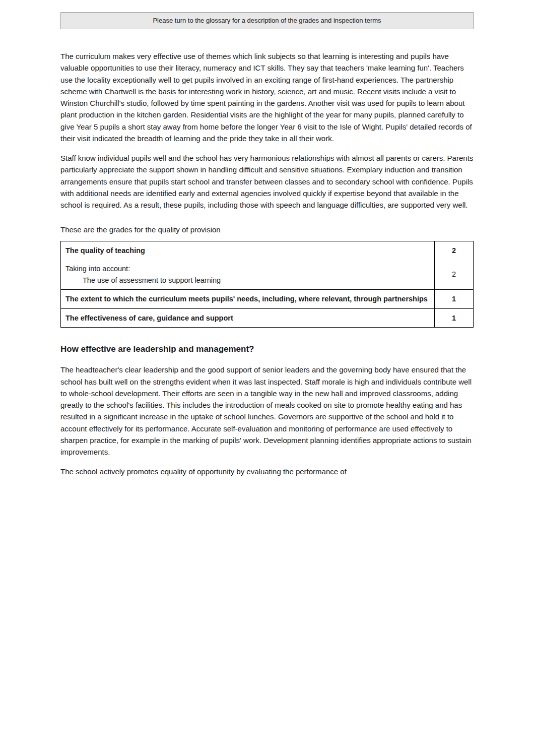Please turn to the glossary for a description of the grades and inspection terms
The curriculum makes very effective use of themes which link subjects so that learning is interesting and pupils have valuable opportunities to use their literacy, numeracy and ICT skills. They say that teachers 'make learning fun'. Teachers use the locality exceptionally well to get pupils involved in an exciting range of first-hand experiences. The partnership scheme with Chartwell is the basis for interesting work in history, science, art and music. Recent visits include a visit to Winston Churchill's studio, followed by time spent painting in the gardens. Another visit was used for pupils to learn about plant production in the kitchen garden. Residential visits are the highlight of the year for many pupils, planned carefully to give Year 5 pupils a short stay away from home before the longer Year 6 visit to the Isle of Wight. Pupils' detailed records of their visit indicated the breadth of learning and the pride they take in all their work.
Staff know individual pupils well and the school has very harmonious relationships with almost all parents or carers. Parents particularly appreciate the support shown in handling difficult and sensitive situations. Exemplary induction and transition arrangements ensure that pupils start school and transfer between classes and to secondary school with confidence. Pupils with additional needs are identified early and external agencies involved quickly if expertise beyond that available in the school is required. As a result, these pupils, including those with speech and language difficulties, are supported very well.
These are the grades for the quality of provision
| The quality of teaching | 2 |
| Taking into account: The use of assessment to support learning | 2 |
| The extent to which the curriculum meets pupils' needs, including, where relevant, through partnerships | 1 |
| The effectiveness of care, guidance and support | 1 |
How effective are leadership and management?
The headteacher's clear leadership and the good support of senior leaders and the governing body have ensured that the school has built well on the strengths evident when it was last inspected. Staff morale is high and individuals contribute well to whole-school development. Their efforts are seen in a tangible way in the new hall and improved classrooms, adding greatly to the school's facilities. This includes the introduction of meals cooked on site to promote healthy eating and has resulted in a significant increase in the uptake of school lunches. Governors are supportive of the school and hold it to account effectively for its performance. Accurate self-evaluation and monitoring of performance are used effectively to sharpen practice, for example in the marking of pupils' work. Development planning identifies appropriate actions to sustain improvements.
The school actively promotes equality of opportunity by evaluating the performance of